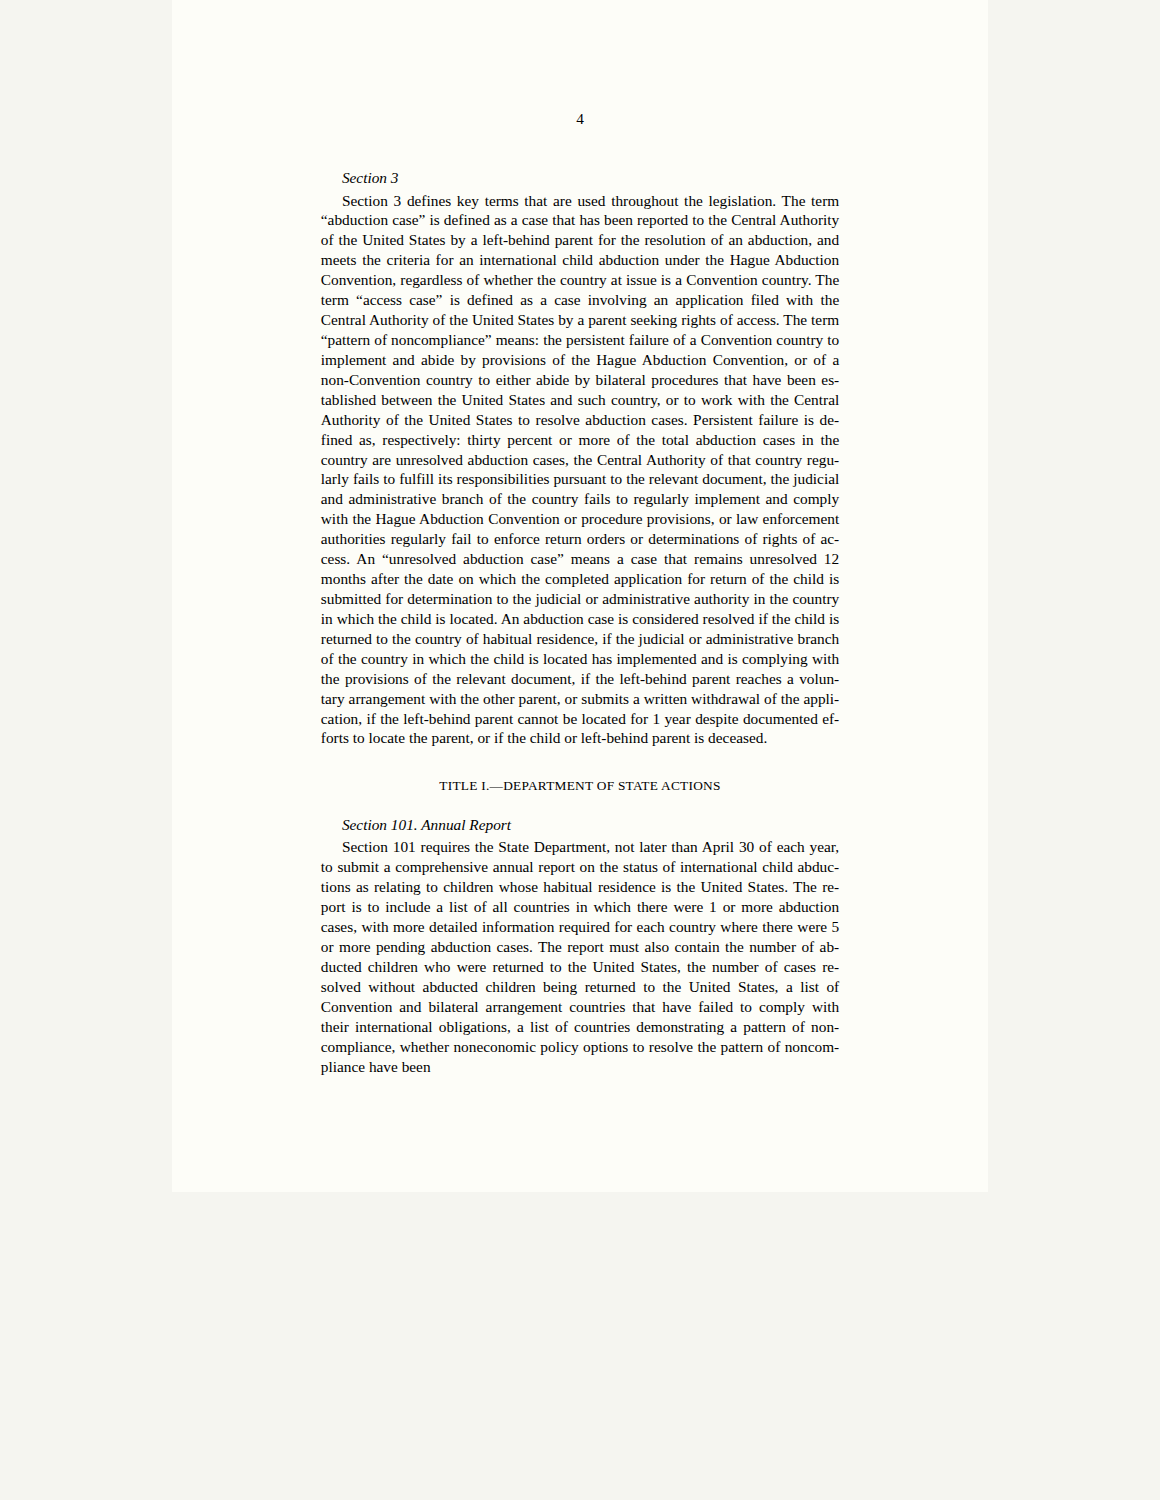4
Section 3
Section 3 defines key terms that are used throughout the legislation. The term “abduction case” is defined as a case that has been reported to the Central Authority of the United States by a left-behind parent for the resolution of an abduction, and meets the criteria for an international child abduction under the Hague Abduction Convention, regardless of whether the country at issue is a Convention country. The term “access case” is defined as a case involving an application filed with the Central Authority of the United States by a parent seeking rights of access. The term “pattern of noncompliance” means: the persistent failure of a Convention country to implement and abide by provisions of the Hague Abduction Convention, or of a non-Convention country to either abide by bilateral procedures that have been established between the United States and such country, or to work with the Central Authority of the United States to resolve abduction cases. Persistent failure is defined as, respectively: thirty percent or more of the total abduction cases in the country are unresolved abduction cases, the Central Authority of that country regularly fails to fulfill its responsibilities pursuant to the relevant document, the judicial and administrative branch of the country fails to regularly implement and comply with the Hague Abduction Convention or procedure provisions, or law enforcement authorities regularly fail to enforce return orders or determinations of rights of access. An “unresolved abduction case” means a case that remains unresolved 12 months after the date on which the completed application for return of the child is submitted for determination to the judicial or administrative authority in the country in which the child is located. An abduction case is considered resolved if the child is returned to the country of habitual residence, if the judicial or administrative branch of the country in which the child is located has implemented and is complying with the provisions of the relevant document, if the left-behind parent reaches a voluntary arrangement with the other parent, or submits a written withdrawal of the application, if the left-behind parent cannot be located for 1 year despite documented efforts to locate the parent, or if the child or left-behind parent is deceased.
TITLE I.—DEPARTMENT OF STATE ACTIONS
Section 101. Annual Report
Section 101 requires the State Department, not later than April 30 of each year, to submit a comprehensive annual report on the status of international child abductions as relating to children whose habitual residence is the United States. The report is to include a list of all countries in which there were 1 or more abduction cases, with more detailed information required for each country where there were 5 or more pending abduction cases. The report must also contain the number of abducted children who were returned to the United States, the number of cases resolved without abducted children being returned to the United States, a list of Convention and bilateral arrangement countries that have failed to comply with their international obligations, a list of countries demonstrating a pattern of noncompliance, whether noneconomic policy options to resolve the pattern of noncompliance have been